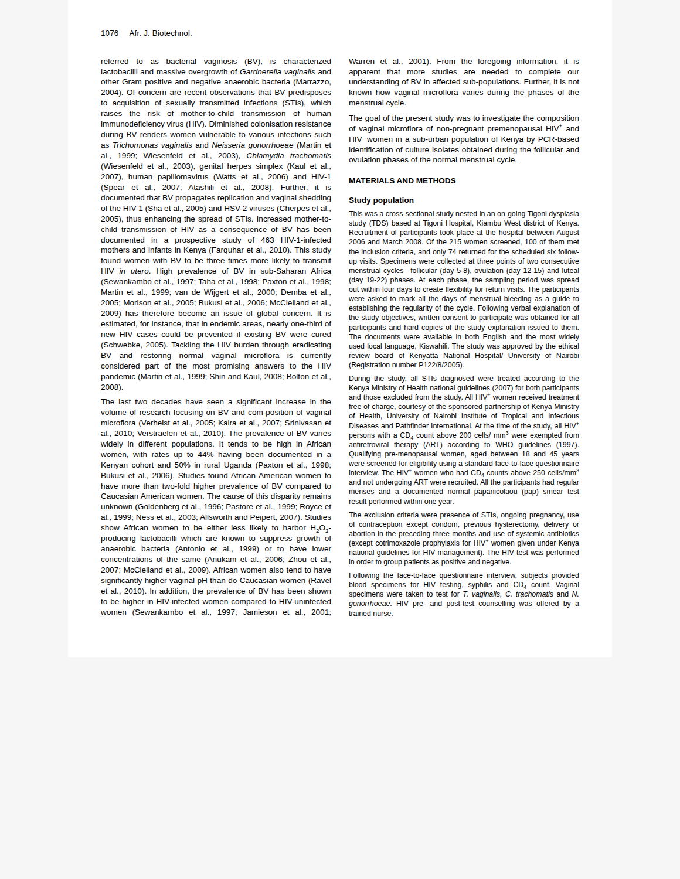1076 Afr. J. Biotechnol.
referred to as bacterial vaginosis (BV), is characterized lactobacilli and massive overgrowth of Gardnerella vaginalis and other Gram positive and negative anaerobic bacteria (Marrazzo, 2004). Of concern are recent observations that BV predisposes to acquisition of sexually transmitted infections (STIs), which raises the risk of mother-to-child transmission of human immunodeficiency virus (HIV). Diminished colonisation resistance during BV renders women vulnerable to various infections such as Trichomonas vaginalis and Neisseria gonorrhoeae (Martin et al., 1999; Wiesenfeld et al., 2003), Chlamydia trachomatis (Wiesenfeld et al., 2003), genital herpes simplex (Kaul et al., 2007), human papillomavirus (Watts et al., 2006) and HIV-1 (Spear et al., 2007; Atashili et al., 2008). Further, it is documented that BV propagates replication and vaginal shedding of the HIV-1 (Sha et al., 2005) and HSV-2 viruses (Cherpes et al., 2005), thus enhancing the spread of STIs. Increased mother-to-child transmission of HIV as a consequence of BV has been documented in a prospective study of 463 HIV-1-infected mothers and infants in Kenya (Farquhar et al., 2010). This study found women with BV to be three times more likely to transmit HIV in utero. High prevalence of BV in sub-Saharan Africa (Sewankambo et al., 1997; Taha et al., 1998; Paxton et al., 1998; Martin et al., 1999; van de Wijgert et al., 2000; Demba et al., 2005; Morison et al., 2005; Bukusi et al., 2006; McClelland et al., 2009) has therefore become an issue of global concern. It is estimated, for instance, that in endemic areas, nearly one-third of new HIV cases could be prevented if existing BV were cured (Schwebke, 2005). Tackling the HIV burden through eradicating BV and restoring normal vaginal microflora is currently considered part of the most promising answers to the HIV pandemic (Martin et al., 1999; Shin and Kaul, 2008; Bolton et al., 2008).
The last two decades have seen a significant increase in the volume of research focusing on BV and com-position of vaginal microflora (Verhelst et al., 2005; Kalra et al., 2007; Srinivasan et al., 2010; Verstraelen et al., 2010). The prevalence of BV varies widely in different populations. It tends to be high in African women, with rates up to 44% having been documented in a Kenyan cohort and 50% in rural Uganda (Paxton et al., 1998; Bukusi et al., 2006). Studies found African American women to have more than two-fold higher prevalence of BV compared to Caucasian American women. The cause of this disparity remains unknown (Goldenberg et al., 1996; Pastore et al., 1999; Royce et al., 1999; Ness et al., 2003; Allsworth and Peipert, 2007). Studies show African women to be either less likely to harbor H2O2-producing lactobacilli which are known to suppress growth of anaerobic bacteria (Antonio et al., 1999) or to have lower concentrations of the same (Anukam et al., 2006; Zhou et al., 2007; McClelland et al., 2009). African women also tend to have significantly higher vaginal pH than do Caucasian women (Ravel et al., 2010). In addition, the prevalence of BV has been shown to be higher in HIV-infected women compared to HIV-uninfected women (Sewankambo et al., 1997; Jamieson et al., 2001; Warren et al., 2001). From the foregoing information, it is apparent that more studies are needed to complete our understanding of BV in affected sub-populations. Further, it is not known how vaginal microflora varies during the phases of the menstrual cycle.
The goal of the present study was to investigate the composition of vaginal microflora of non-pregnant premenopausal HIV+ and HIV- women in a sub-urban population of Kenya by PCR-based identification of culture isolates obtained during the follicular and ovulation phases of the normal menstrual cycle.
MATERIALS AND METHODS
Study population
This was a cross-sectional study nested in an on-going Tigoni dysplasia study (TDS) based at Tigoni Hospital, Kiambu West district of Kenya. Recruitment of participants took place at the hospital between August 2006 and March 2008. Of the 215 women screened, 100 of them met the inclusion criteria, and only 74 returned for the scheduled six follow-up visits. Specimens were collected at three points of two consecutive menstrual cycles– follicular (day 5-8), ovulation (day 12-15) and luteal (day 19-22) phases. At each phase, the sampling period was spread out within four days to create flexibility for return visits. The participants were asked to mark all the days of menstrual bleeding as a guide to establishing the regularity of the cycle. Following verbal explanation of the study objectives, written consent to participate was obtained for all participants and hard copies of the study explanation issued to them. The documents were available in both English and the most widely used local language, Kiswahili. The study was approved by the ethical review board of Kenyatta National Hospital/ University of Nairobi (Registration number P122/8/2005).
During the study, all STIs diagnosed were treated according to the Kenya Ministry of Health national guidelines (2007) for both participants and those excluded from the study. All HIV+ women received treatment free of charge, courtesy of the sponsored partnership of Kenya Ministry of Health, University of Nairobi Institute of Tropical and Infectious Diseases and Pathfinder International. At the time of the study, all HIV+ persons with a CD4 count above 200 cells/ mm3 were exempted from antiretroviral therapy (ART) according to WHO guidelines (1997). Qualifying pre-menopausal women, aged between 18 and 45 years were screened for eligibility using a standard face-to-face questionnaire interview. The HIV+ women who had CD4 counts above 250 cells/mm3 and not undergoing ART were recruited. All the participants had regular menses and a documented normal papanicolaou (pap) smear test result performed within one year.
The exclusion criteria were presence of STIs, ongoing pregnancy, use of contraception except condom, previous hysterectomy, delivery or abortion in the preceding three months and use of systemic antibiotics (except cotrimoxazole prophylaxis for HIV+ women given under Kenya national guidelines for HIV management). The HIV test was performed in order to group patients as positive and negative.
Following the face-to-face questionnaire interview, subjects provided blood specimens for HIV testing, syphilis and CD4 count. Vaginal specimens were taken to test for T. vaginalis, C. trachomatis and N. gonorrhoeae. HIV pre- and post-test counselling was offered by a trained nurse.